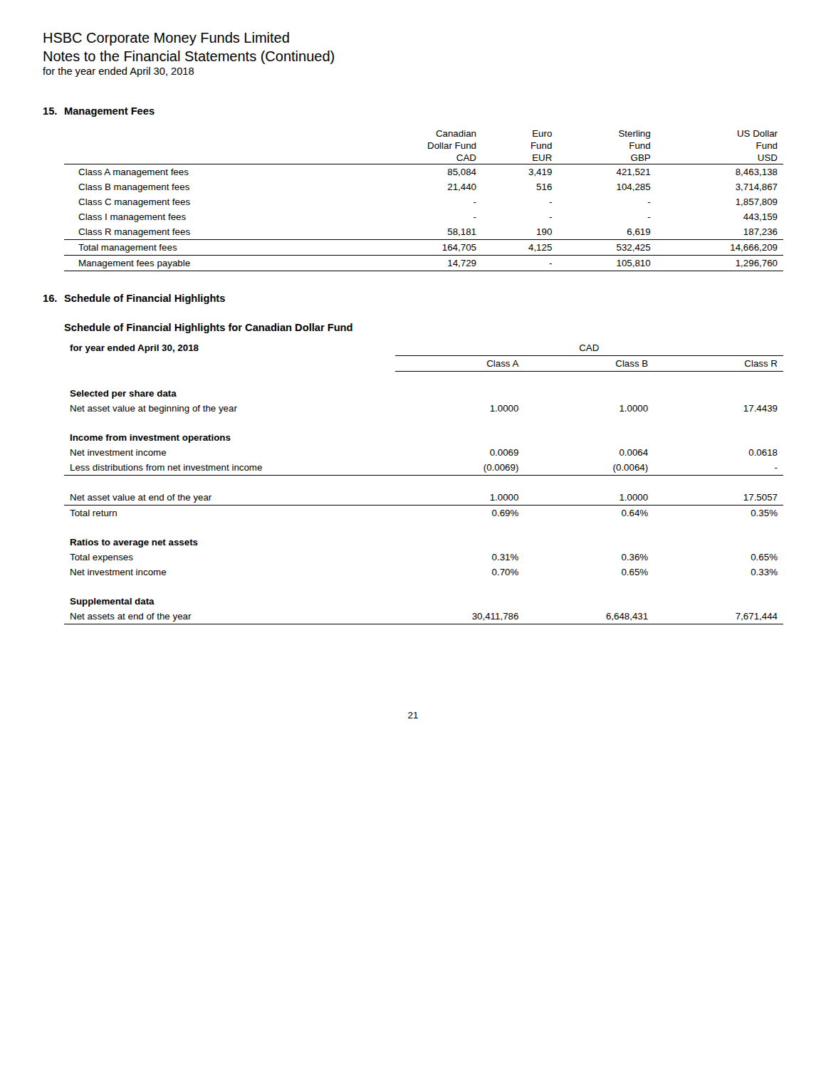HSBC Corporate Money Funds Limited
Notes to the Financial Statements (Continued)
for the year ended April 30, 2018
15. Management Fees
| | Canadian | Euro | Sterling | US Dollar |
| --- | --- | --- | --- | --- |
| | Dollar Fund | Fund | Fund | Fund |
| | CAD | EUR | GBP | USD |
| Class A management fees | 85,084 | 3,419 | 421,521 | 8,463,138 |
| Class B management fees | 21,440 | 516 | 104,285 | 3,714,867 |
| Class C management fees | - | - | - | 1,857,809 |
| Class I management fees | - | - | - | 443,159 |
| Class R management fees | 58,181 | 190 | 6,619 | 187,236 |
| Total management fees | 164,705 | 4,125 | 532,425 | 14,666,209 |
| Management fees payable | 14,729 | - | 105,810 | 1,296,760 |
16. Schedule of Financial Highlights
Schedule of Financial Highlights for Canadian Dollar Fund
| for year ended April 30, 2018 | CAD |
| | Class A | Class B | Class R |
| Selected per share data | | | |
| Net asset value at beginning of the year | 1.0000 | 1.0000 | 17.4439 |
| Income from investment operations | | | |
| Net investment income | 0.0069 | 0.0064 | 0.0618 |
| Less distributions from net investment income | (0.0069) | (0.0064) | - |
| Net asset value at end of the year | 1.0000 | 1.0000 | 17.5057 |
| Total return | 0.69% | 0.64% | 0.35% |
| Ratios to average net assets | | | |
| Total expenses | 0.31% | 0.36% | 0.65% |
| Net investment income | 0.70% | 0.65% | 0.33% |
| Supplemental data | | | |
| Net assets at end of the year | 30,411,786 | 6,648,431 | 7,671,444 |
21